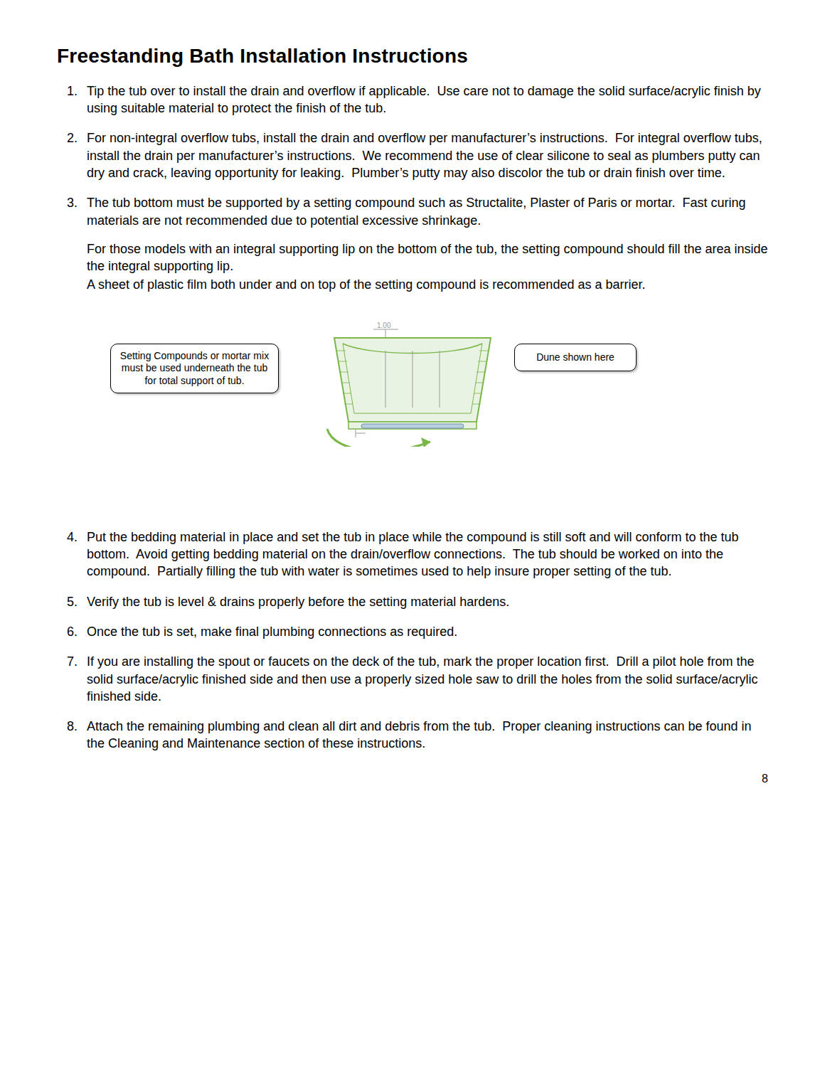Freestanding Bath Installation Instructions
Tip the tub over to install the drain and overflow if applicable. Use care not to damage the solid surface/acrylic finish by using suitable material to protect the finish of the tub.
For non-integral overflow tubs, install the drain and overflow per manufacturer’s instructions. For integral overflow tubs, install the drain per manufacturer’s instructions. We recommend the use of clear silicone to seal as plumbers putty can dry and crack, leaving opportunity for leaking. Plumber’s putty may also discolor the tub or drain finish over time.
The tub bottom must be supported by a setting compound such as Structalite, Plaster of Paris or mortar. Fast curing materials are not recommended due to potential excessive shrinkage.
For those models with an integral supporting lip on the bottom of the tub, the setting compound should fill the area inside the integral supporting lip.
A sheet of plastic film both under and on top of the setting compound is recommended as a barrier.
Setting Compounds or mortar mix must be used underneath the tub for total support of tub.
Dune shown here
1.00
Put the bedding material in place and set the tub in place while the compound is still soft and will conform to the tub bottom. Avoid getting bedding material on the drain/overflow connections. The tub should be worked on into the compound. Partially filling the tub with water is sometimes used to help insure proper setting of the tub.
Verify the tub is level & drains properly before the setting material hardens.
Once the tub is set, make final plumbing connections as required.
If you are installing the spout or faucets on the deck of the tub, mark the proper location first. Drill a pilot hole from the solid surface/acrylic finished side and then use a properly sized hole saw to drill the holes from the solid surface/acrylic finished side.
Attach the remaining plumbing and clean all dirt and debris from the tub. Proper cleaning instructions can be found in the Cleaning and Maintenance section of these instructions.
8